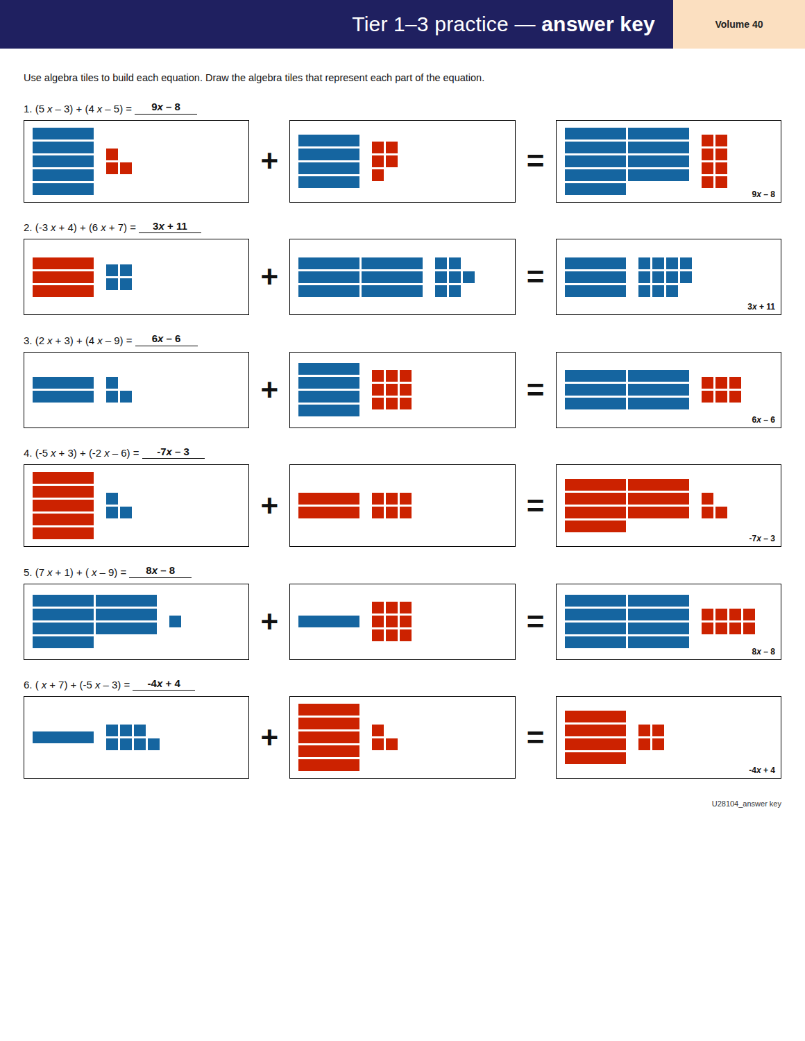Tier 1–3 practice — answer key
Volume 40
Use algebra tiles to build each equation. Draw the algebra tiles that represent each part of the equation.
1. (5x – 3) + (4x – 5) = 9x – 8
+
=
9x – 8
2. (-3x + 4) + (6x + 7) = 3x + 11
+
=
3x + 11
3. (2x + 3) + (4x – 9) = 6x – 6
+
=
6x – 6
4. (-5x + 3) + (-2x – 6) = -7x – 3
+
=
-7x – 3
5. (7x + 1) + (x – 9) = 8x – 8
+
=
8x – 8
6. (x + 7) + (-5x – 3) = -4x + 4
+
=
-4x + 4
U28104_answer key